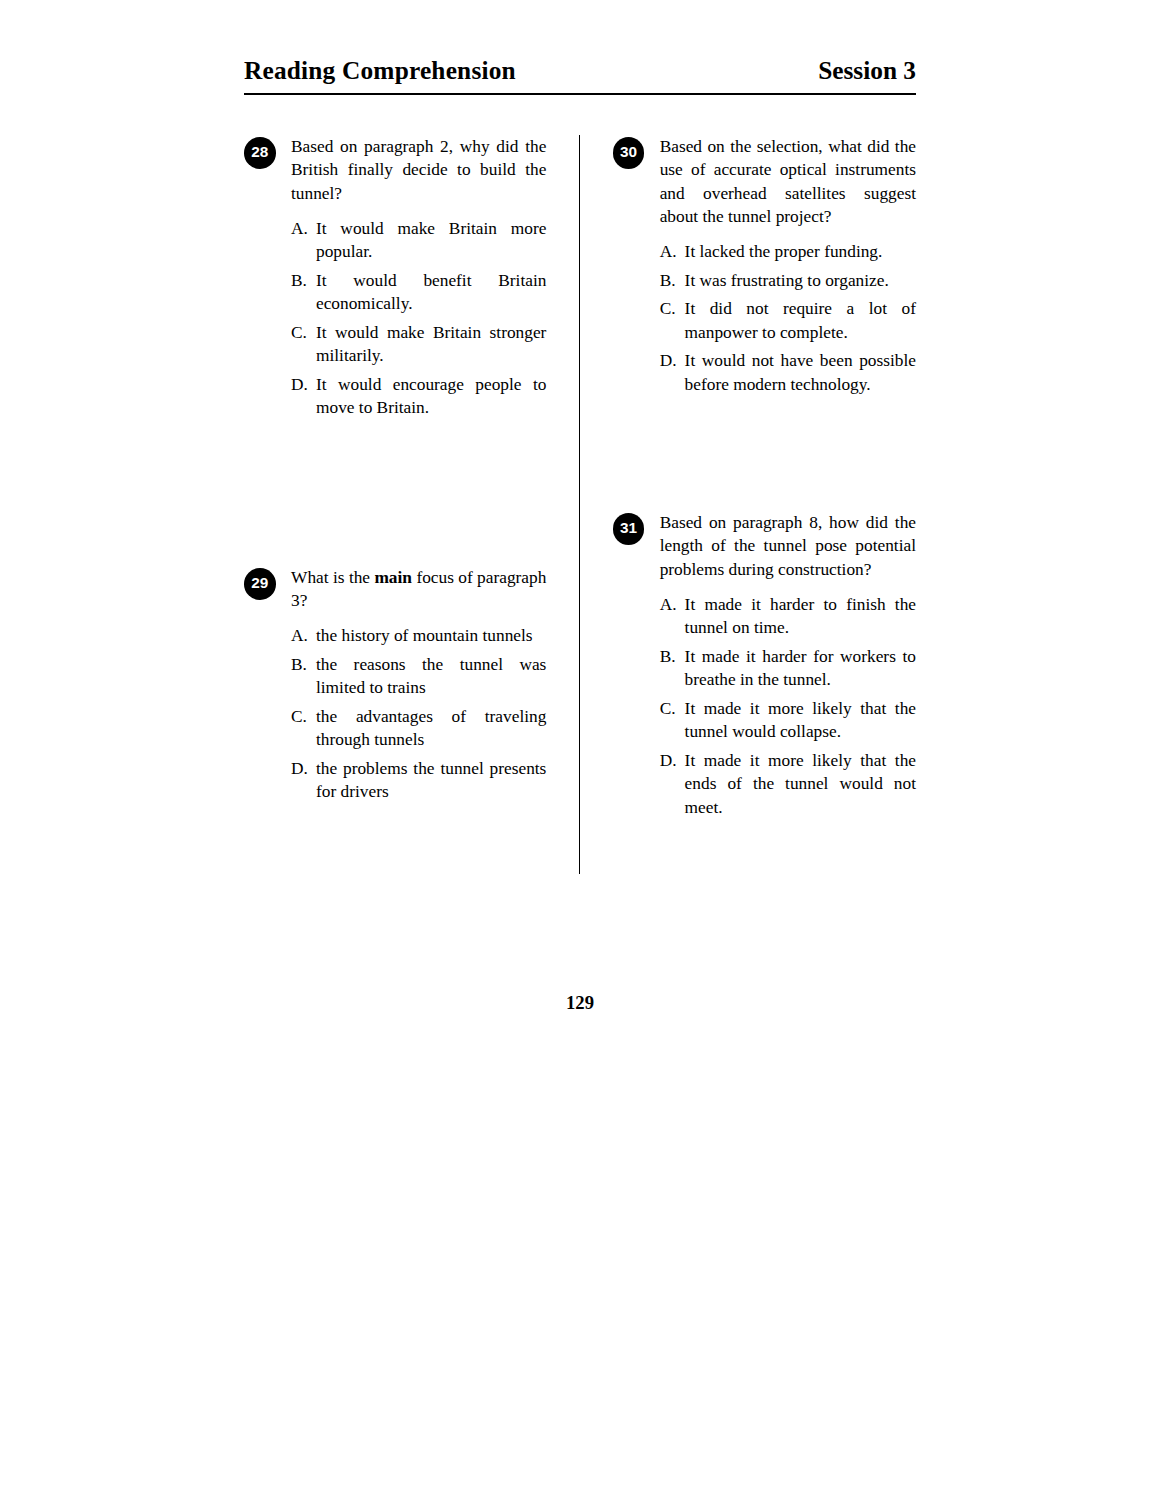Reading Comprehension Session 3
28
Based on paragraph 2, why did the British finally decide to build the tunnel?
A. It would make Britain more popular.
B. It would benefit Britain economically.
C. It would make Britain stronger militarily.
D. It would encourage people to move to Britain.
29
What is the main focus of paragraph 3?
A. the history of mountain tunnels
B. the reasons the tunnel was limited to trains
C. the advantages of traveling through tunnels
D. the problems the tunnel presents for drivers
30
Based on the selection, what did the use of accurate optical instruments and overhead satellites suggest about the tunnel project?
A. It lacked the proper funding.
B. It was frustrating to organize.
C. It did not require a lot of manpower to complete.
D. It would not have been possible before modern technology.
31
Based on paragraph 8, how did the length of the tunnel pose potential problems during construction?
A. It made it harder to finish the tunnel on time.
B. It made it harder for workers to breathe in the tunnel.
C. It made it more likely that the tunnel would collapse.
D. It made it more likely that the ends of the tunnel would not meet.
129